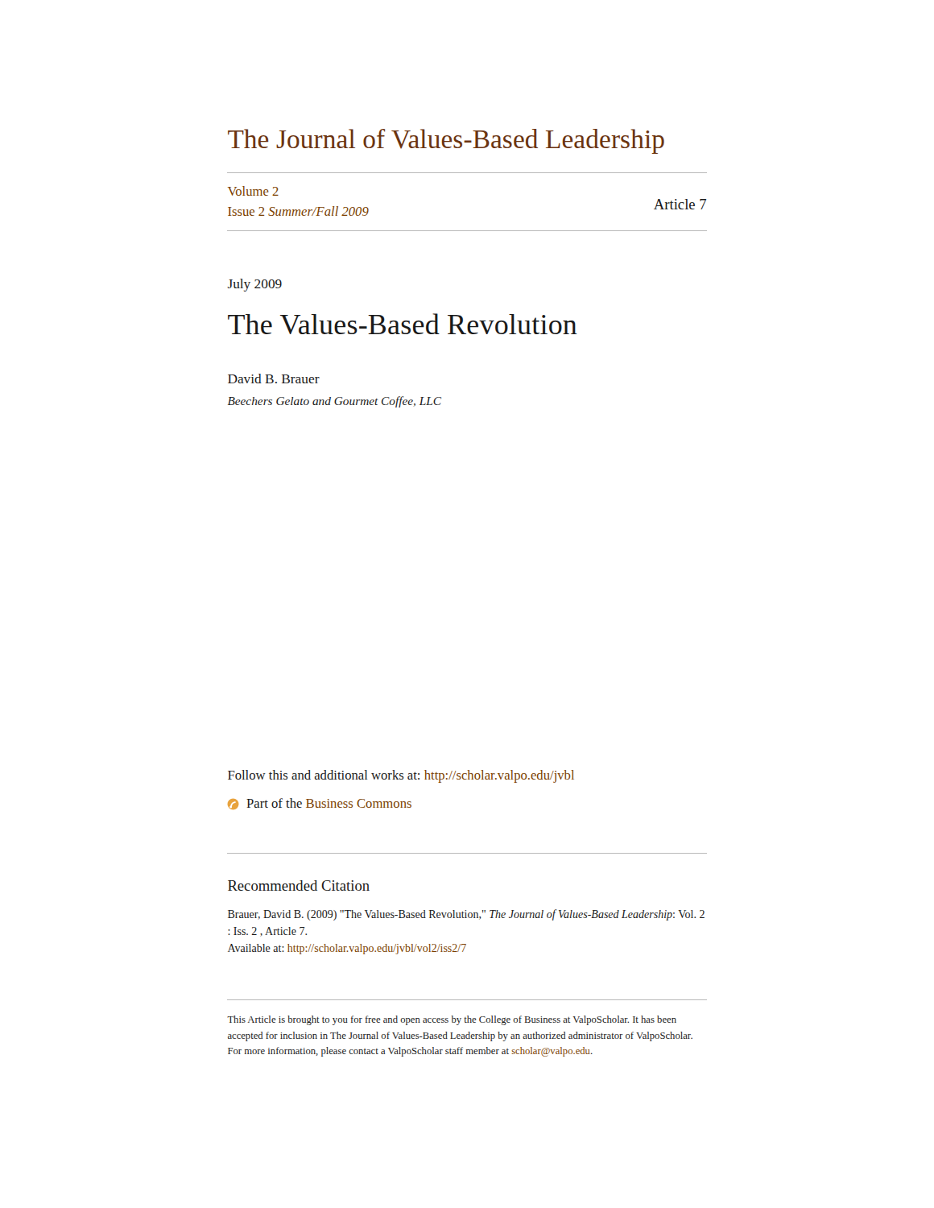The Journal of Values-Based Leadership
Volume 2
Issue 2 Summer/Fall 2009
Article 7
July 2009
The Values-Based Revolution
David B. Brauer
Beechers Gelato and Gourmet Coffee, LLC
Follow this and additional works at: http://scholar.valpo.edu/jvbl
Part of the Business Commons
Recommended Citation
Brauer, David B. (2009) "The Values-Based Revolution," The Journal of Values-Based Leadership: Vol. 2 : Iss. 2 , Article 7.
Available at: http://scholar.valpo.edu/jvbl/vol2/iss2/7
This Article is brought to you for free and open access by the College of Business at ValpoScholar. It has been accepted for inclusion in The Journal of Values-Based Leadership by an authorized administrator of ValpoScholar. For more information, please contact a ValpoScholar staff member at scholar@valpo.edu.